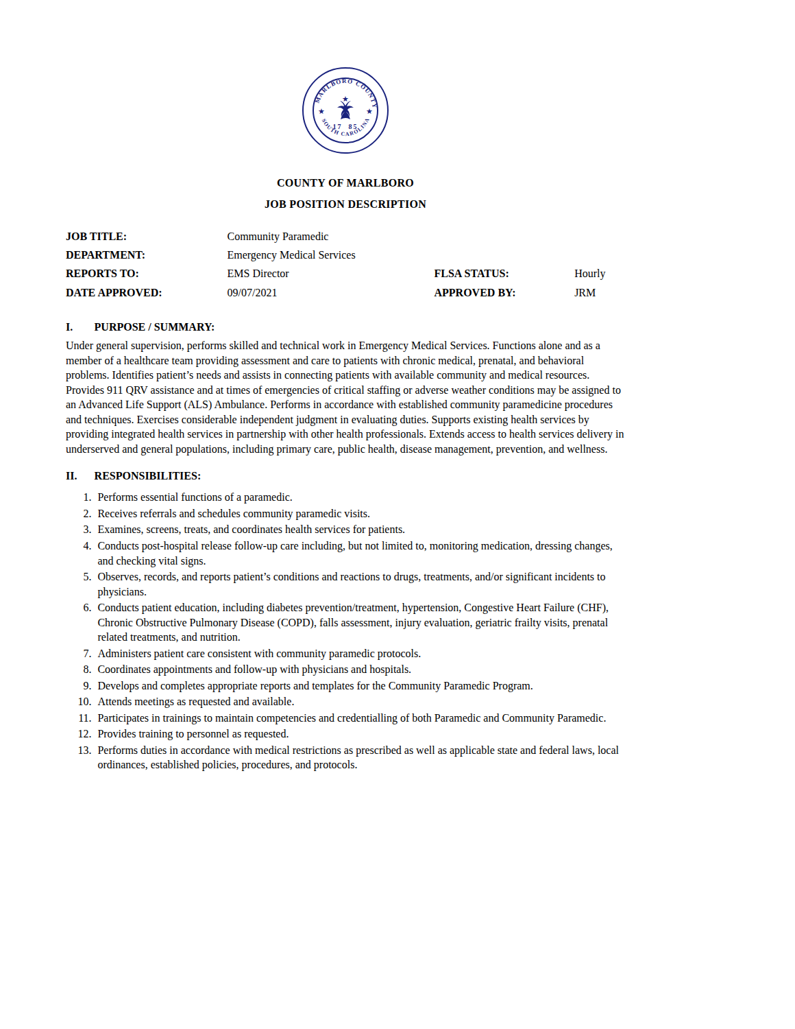Marlboro County, South Carolina seal, 1785 MARLBORO COUNTY SOUTH CAROLINA ★ ★ ★ 17 85
COUNTY OF MARLBORO
JOB POSITION DESCRIPTION
| JOB TITLE: | | Community Paramedic | | | | |
| DEPARTMENT: | | Emergency Medical Services | | | | |
| REPORTS TO: | | EMS Director | | FLSA STATUS: | | Hourly |
| DATE APPROVED: | | 09/07/2021 | | APPROVED BY: | | JRM |
I. PURPOSE / SUMMARY:
Under general supervision, performs skilled and technical work in Emergency Medical Services. Functions alone and as a member of a healthcare team providing assessment and care to patients with chronic medical, prenatal, and behavioral problems. Identifies patient’s needs and assists in connecting patients with available community and medical resources. Provides 911 QRV assistance and at times of emergencies of critical staffing or adverse weather conditions may be assigned to an Advanced Life Support (ALS) Ambulance. Performs in accordance with established community paramedicine procedures and techniques. Exercises considerable independent judgment in evaluating duties. Supports existing health services by providing integrated health services in partnership with other health professionals. Extends access to health services delivery in underserved and general populations, including primary care, public health, disease management, prevention, and wellness.
II. RESPONSIBILITIES:
Performs essential functions of a paramedic.
Receives referrals and schedules community paramedic visits.
Examines, screens, treats, and coordinates health services for patients.
Conducts post-hospital release follow-up care including, but not limited to, monitoring medication, dressing changes, and checking vital signs.
Observes, records, and reports patient’s conditions and reactions to drugs, treatments, and/or significant incidents to physicians.
Conducts patient education, including diabetes prevention/treatment, hypertension, Congestive Heart Failure (CHF), Chronic Obstructive Pulmonary Disease (COPD), falls assessment, injury evaluation, geriatric frailty visits, prenatal related treatments, and nutrition.
Administers patient care consistent with community paramedic protocols.
Coordinates appointments and follow-up with physicians and hospitals.
Develops and completes appropriate reports and templates for the Community Paramedic Program.
Attends meetings as requested and available.
Participates in trainings to maintain competencies and credentialling of both Paramedic and Community Paramedic.
Provides training to personnel as requested.
Performs duties in accordance with medical restrictions as prescribed as well as applicable state and federal laws, local ordinances, established policies, procedures, and protocols.